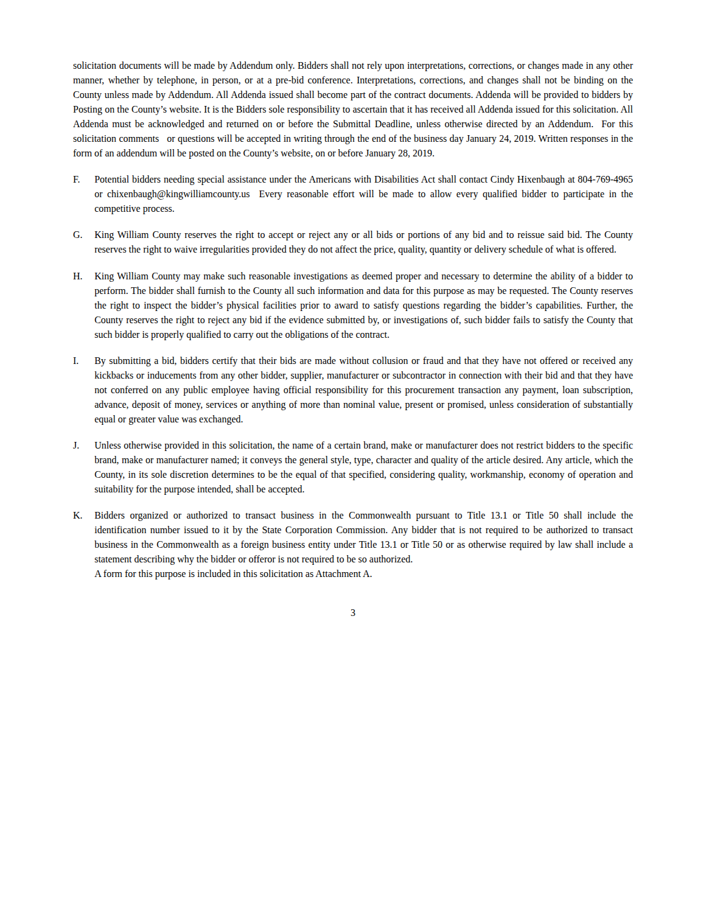solicitation documents will be made by Addendum only. Bidders shall not rely upon interpretations, corrections, or changes made in any other manner, whether by telephone, in person, or at a pre-bid conference. Interpretations, corrections, and changes shall not be binding on the County unless made by Addendum. All Addenda issued shall become part of the contract documents. Addenda will be provided to bidders by Posting on the County’s website. It is the Bidders sole responsibility to ascertain that it has received all Addenda issued for this solicitation. All Addenda must be acknowledged and returned on or before the Submittal Deadline, unless otherwise directed by an Addendum. For this solicitation comments or questions will be accepted in writing through the end of the business day January 24, 2019. Written responses in the form of an addendum will be posted on the County’s website, on or before January 28, 2019.
F. Potential bidders needing special assistance under the Americans with Disabilities Act shall contact Cindy Hixenbaugh at 804-769-4965 or chixenbaugh@kingwilliamcounty.us Every reasonable effort will be made to allow every qualified bidder to participate in the competitive process.
G. King William County reserves the right to accept or reject any or all bids or portions of any bid and to reissue said bid. The County reserves the right to waive irregularities provided they do not affect the price, quality, quantity or delivery schedule of what is offered.
H. King William County may make such reasonable investigations as deemed proper and necessary to determine the ability of a bidder to perform. The bidder shall furnish to the County all such information and data for this purpose as may be requested. The County reserves the right to inspect the bidder’s physical facilities prior to award to satisfy questions regarding the bidder’s capabilities. Further, the County reserves the right to reject any bid if the evidence submitted by, or investigations of, such bidder fails to satisfy the County that such bidder is properly qualified to carry out the obligations of the contract.
I. By submitting a bid, bidders certify that their bids are made without collusion or fraud and that they have not offered or received any kickbacks or inducements from any other bidder, supplier, manufacturer or subcontractor in connection with their bid and that they have not conferred on any public employee having official responsibility for this procurement transaction any payment, loan subscription, advance, deposit of money, services or anything of more than nominal value, present or promised, unless consideration of substantially equal or greater value was exchanged.
J. Unless otherwise provided in this solicitation, the name of a certain brand, make or manufacturer does not restrict bidders to the specific brand, make or manufacturer named; it conveys the general style, type, character and quality of the article desired. Any article, which the County, in its sole discretion determines to be the equal of that specified, considering quality, workmanship, economy of operation and suitability for the purpose intended, shall be accepted.
K. Bidders organized or authorized to transact business in the Commonwealth pursuant to Title 13.1 or Title 50 shall include the identification number issued to it by the State Corporation Commission. Any bidder that is not required to be authorized to transact business in the Commonwealth as a foreign business entity under Title 13.1 or Title 50 or as otherwise required by law shall include a statement describing why the bidder or offeror is not required to be so authorized.
A form for this purpose is included in this solicitation as Attachment A.
3